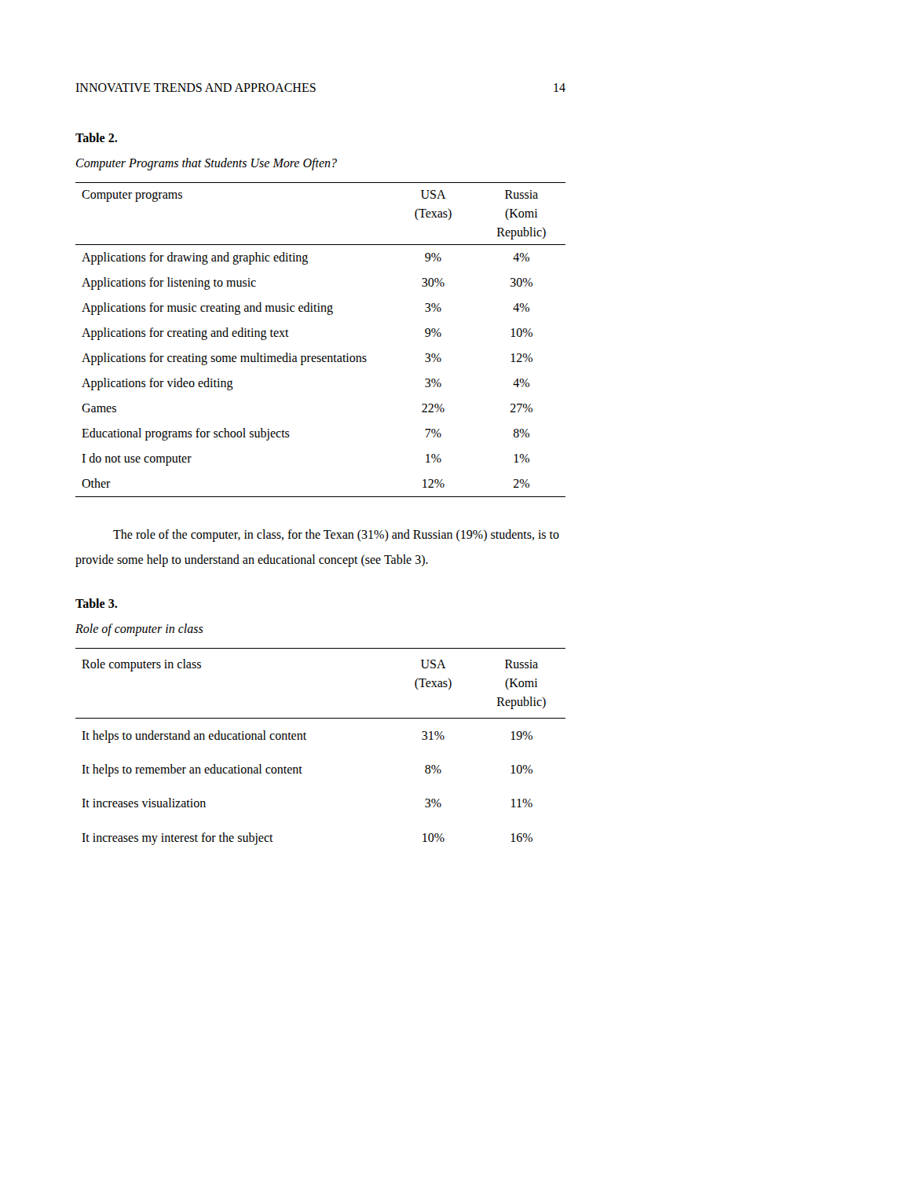Innovative Trends and Approaches 14
Table 2.
Computer Programs that Students Use More Often?
| Computer programs | USA (Texas) | Russia (Komi Republic) |
| --- | --- | --- |
| Applications for drawing and graphic editing | 9% | 4% |
| Applications for listening to music | 30% | 30% |
| Applications for music creating and music editing | 3% | 4% |
| Applications for creating and editing text | 9% | 10% |
| Applications for creating some multimedia presentations | 3% | 12% |
| Applications for video editing | 3% | 4% |
| Games | 22% | 27% |
| Educational programs for school subjects | 7% | 8% |
| I do not use computer | 1% | 1% |
| Other | 12% | 2% |
The role of the computer, in class, for the Texan (31%) and Russian (19%) students, is to provide some help to understand an educational concept (see Table 3).
Table 3.
Role of computer in class
| Role computers in class | USA (Texas) | Russia (Komi Republic) |
| --- | --- | --- |
| It helps to understand an educational content | 31% | 19% |
| It helps to remember an educational content | 8% | 10% |
| It increases visualization | 3% | 11% |
| It increases my interest for the subject | 10% | 16% |